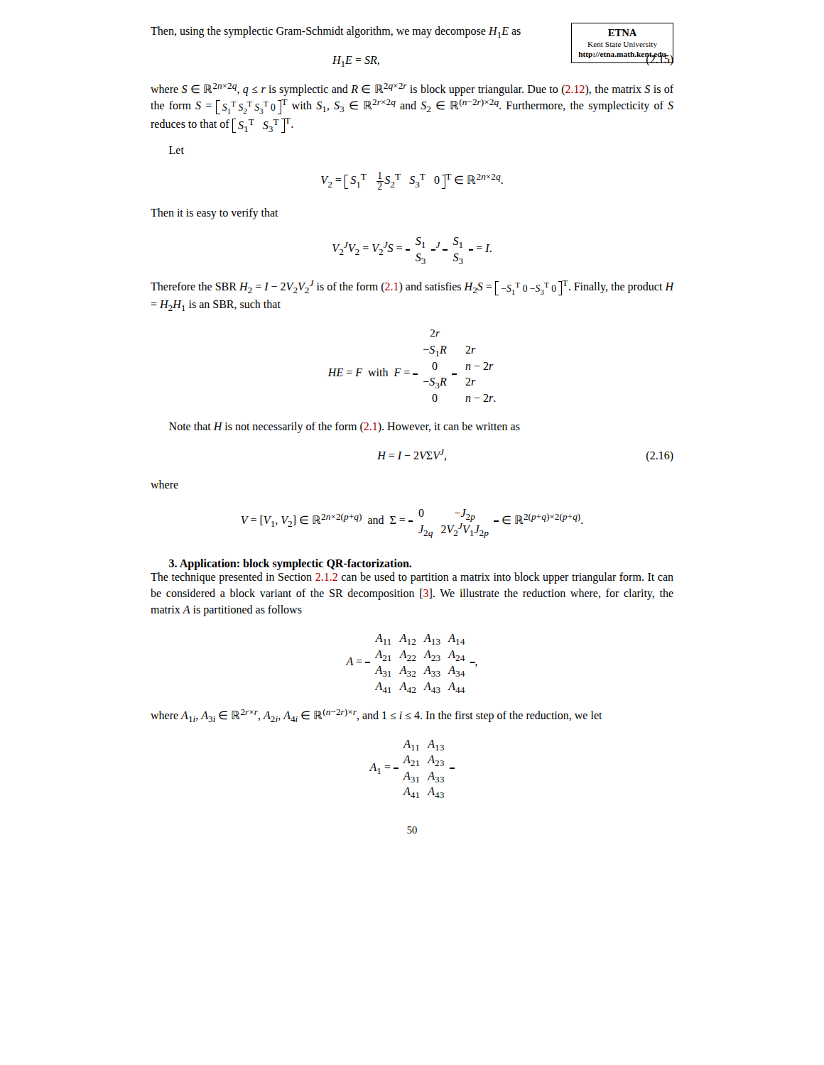ETNA
Kent State University
http://etna.math.kent.edu
Then, using the symplectic Gram-Schmidt algorithm, we may decompose H1E as
H1E = SR, (2.15)
where S ∈ ℝ2n×2q, q ≤ r is symplectic and R ∈ ℝ2q×2r is block upper triangular. Due to (2.12), the matrix S is of the form S = S1T S2T S3T 0T with S1, S3 ∈ ℝ2r×2q and S2 ∈ ℝ(n−2r)×2q. Furthermore, the symplecticity of S reduces to that of S1T S3TT.
Let
V2 = S1T 12 S2T S3T 0T ∈ ℝ2n×2q.
Then it is easy to verify that
V2JV2 = V2JS =
| S 1 |
| S 3 |
J
| S 1 |
| S 3 |
= I.
Therefore the SBR H2 = I − 2V2V2J is of the form (2.1) and satisfies H2S = −S1T 0 −S3T 0T. Finally, the product H = H2H1 is an SBR, such that
HE = F with F = 2r
| − S 1 R |
| 0 |
| − S 3 R |
| 0 |
2r
n − 2r
2r
n − 2r.
Note that H is not necessarily of the form (2.1). However, it can be written as
H = I − 2VΣVJ, (2.16)
where
V = [V1, V2] ∈ ℝ2n×2(p+q) and Σ =
| 0 | − J 2 p |
| J 2 q | 2 V 2 J V 1 J 2 p |
∈ ℝ2(p+q)×2(p+q).
3. Application: block symplectic QR-factorization.
The technique presented in Section 2.1.2 can be used to partition a matrix into block upper triangular form. It can be considered a block variant of the SR decomposition [3]. We illustrate the reduction where, for clarity, the matrix A is partitioned as follows
A =
| A 11 | A 12 | A 13 | A 14 |
| A 21 | A 22 | A 23 | A 24 |
| A 31 | A 32 | A 33 | A 34 |
| A 41 | A 42 | A 43 | A 44 |
,
where A1i, A3i ∈ ℝ2r×r, A2i, A4i ∈ ℝ(n−2r)×r, and 1 ≤ i ≤ 4. In the first step of the reduction, we let
A1 =
| A 11 | A 13 |
| A 21 | A 23 |
| A 31 | A 33 |
| A 41 | A 43 |
50